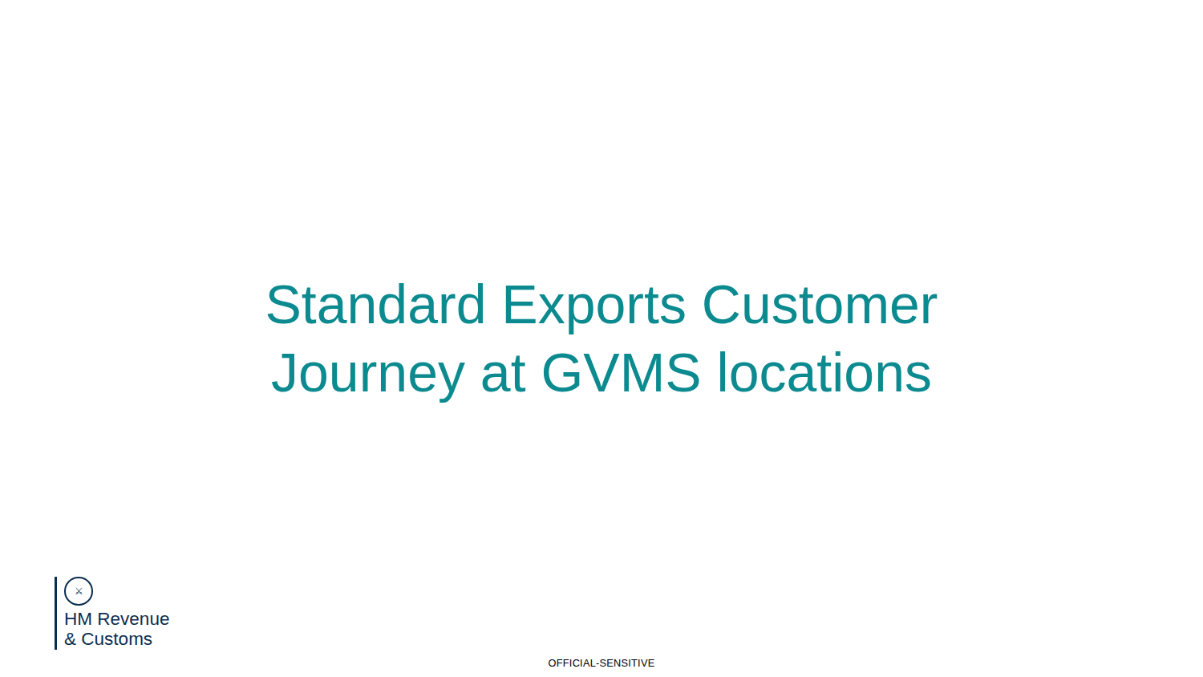Standard Exports Customer Journey at GVMS locations
⚔
HM Revenue
& Customs
OFFICIAL-SENSITIVE